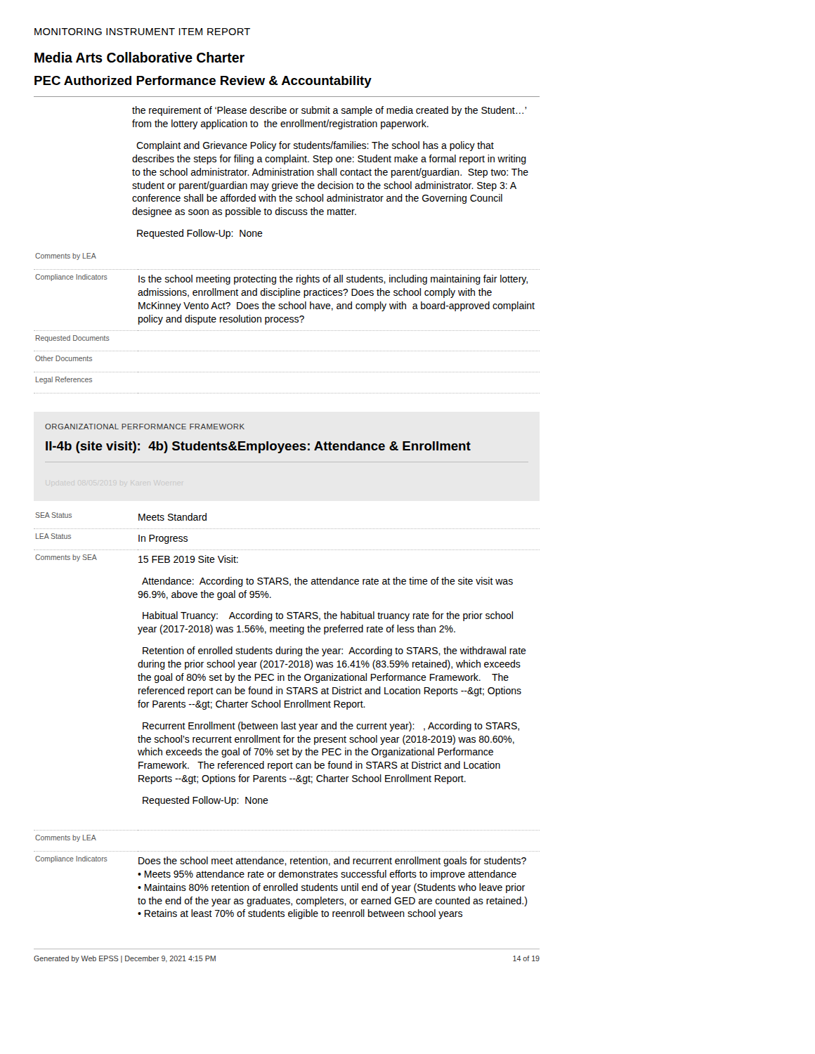MONITORING INSTRUMENT ITEM REPORT
Media Arts Collaborative Charter
PEC Authorized Performance Review & Accountability
the requirement of ‘Please describe or submit a sample of media created by the Student…’ from the lottery application to the enrollment/registration paperwork.
Complaint and Grievance Policy for students/families: The school has a policy that describes the steps for filing a complaint. Step one: Student make a formal report in writing to the school administrator. Administration shall contact the parent/guardian. Step two: The student or parent/guardian may grieve the decision to the school administrator. Step 3: A conference shall be afforded with the school administrator and the Governing Council designee as soon as possible to discuss the matter.
Requested Follow-Up: None
| Comments by LEA | |
| Compliance Indicators | Is the school meeting protecting the rights of all students, including maintaining fair lottery, admissions, enrollment and discipline practices? Does the school comply with the McKinney Vento Act? Does the school have, and comply with a board-approved complaint policy and dispute resolution process? |
| Requested Documents | |
| Other Documents | |
| Legal References | |
ORGANIZATIONAL PERFORMANCE FRAMEWORK
II-4b (site visit): 4b) Students&Employees: Attendance & Enrollment
Updated 08/05/2019 by Karen Woerner
| SEA Status | Meets Standard |
| LEA Status | In Progress |
| Comments by SEA | 15 FEB 2019 Site Visit: Attendance: According to STARS, the attendance rate at the time of the site visit was 96.9%, above the goal of 95%. Habitual Truancy: According to STARS, the habitual truancy rate for the prior school year (2017-2018) was 1.56%, meeting the preferred rate of less than 2%. Retention of enrolled students during the year: According to STARS, the withdrawal rate during the prior school year (2017-2018) was 16.41% (83.59% retained), which exceeds the goal of 80% set by the PEC in the Organizational Performance Framework. The referenced report can be found in STARS at District and Location Reports --&gt; Options for Parents --&gt; Charter School Enrollment Report. Recurrent Enrollment (between last year and the current year): , According to STARS, the school’s recurrent enrollment for the present school year (2018-2019) was 80.60%, which exceeds the goal of 70% set by the PEC in the Organizational Performance Framework. The referenced report can be found in STARS at District and Location Reports --&gt; Options for Parents --&gt; Charter School Enrollment Report. Requested Follow-Up: None |
| Comments by LEA | |
| Compliance Indicators | Does the school meet attendance, retention, and recurrent enrollment goals for students? Meets 95% attendance rate or demonstrates successful efforts to improve attendance Maintains 80% retention of enrolled students until end of year (Students who leave prior to the end of the year as graduates, completers, or earned GED are counted as retained.) Retains at least 70% of students eligible to reenroll between school years |
Generated by Web EPSS | December 9, 2021 4:15 PM 14 of 19